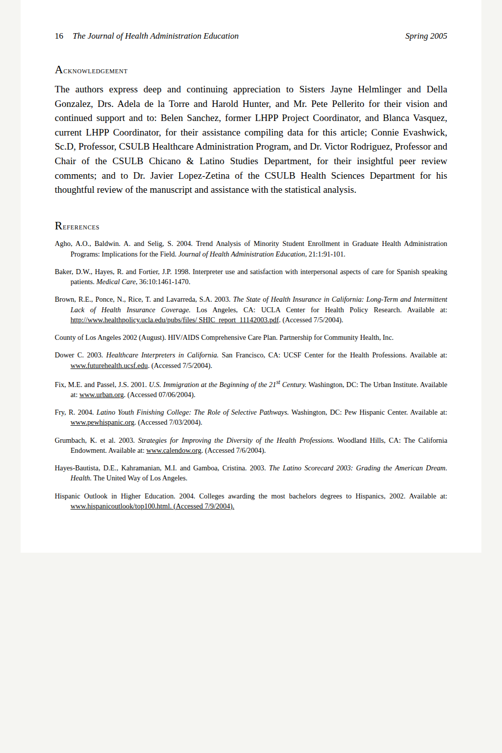16 The Journal of Health Administration Education Spring 2005
Acknowledgement
The authors express deep and continuing appreciation to Sisters Jayne Helmlinger and Della Gonzalez, Drs. Adela de la Torre and Harold Hunter, and Mr. Pete Pellerito for their vision and continued support and to: Belen Sanchez, former LHPP Project Coordinator, and Blanca Vasquez, current LHPP Coordinator, for their assistance compiling data for this article; Connie Evashwick, Sc.D, Professor, CSULB Healthcare Administration Program, and Dr. Victor Rodriguez, Professor and Chair of the CSULB Chicano & Latino Studies Department, for their insightful peer review comments; and to Dr. Javier Lopez-Zetina of the CSULB Health Sciences Department for his thoughtful review of the manuscript and assistance with the statistical analysis.
References
Agho, A.O., Baldwin. A. and Selig, S. 2004. Trend Analysis of Minority Student Enrollment in Graduate Health Administration Programs: Implications for the Field. Journal of Health Administration Education, 21:1:91-101.
Baker, D.W., Hayes, R. and Fortier, J.P. 1998. Interpreter use and satisfaction with interpersonal aspects of care for Spanish speaking patients. Medical Care, 36:10:1461-1470.
Brown, R.E., Ponce, N., Rice, T. and Lavarreda, S.A. 2003. The State of Health Insurance in California: Long-Term and Intermittent Lack of Health Insurance Coverage. Los Angeles, CA: UCLA Center for Health Policy Research. Available at: http://www.healthpolicy.ucla.edu/pubs/files/ SHIC_report_11142003.pdf. (Accessed 7/5/2004).
County of Los Angeles 2002 (August). HIV/AIDS Comprehensive Care Plan. Partnership for Community Health, Inc.
Dower C. 2003. Healthcare Interpreters in California. San Francisco, CA: UCSF Center for the Health Professions. Available at: www.futurehealth.ucsf.edu. (Accessed 7/5/2004).
Fix, M.E. and Passel, J.S. 2001. U.S. Immigration at the Beginning of the 21st Century. Washington, DC: The Urban Institute. Available at: www.urban.org. (Accessed 07/06/2004).
Fry, R. 2004. Latino Youth Finishing College: The Role of Selective Pathways. Washington, DC: Pew Hispanic Center. Available at: www.pewhispanic.org. (Accessed 7/03/2004).
Grumbach, K. et al. 2003. Strategies for Improving the Diversity of the Health Professions. Woodland Hills, CA: The California Endowment. Available at: www.calendow.org. (Accessed 7/6/2004).
Hayes-Bautista, D.E., Kahramanian, M.I. and Gamboa, Cristina. 2003. The Latino Scorecard 2003: Grading the American Dream. Health. The United Way of Los Angeles.
Hispanic Outlook in Higher Education. 2004. Colleges awarding the most bachelors degrees to Hispanics, 2002. Available at: www.hispanicoutlook/top100.html. (Accessed 7/9/2004).